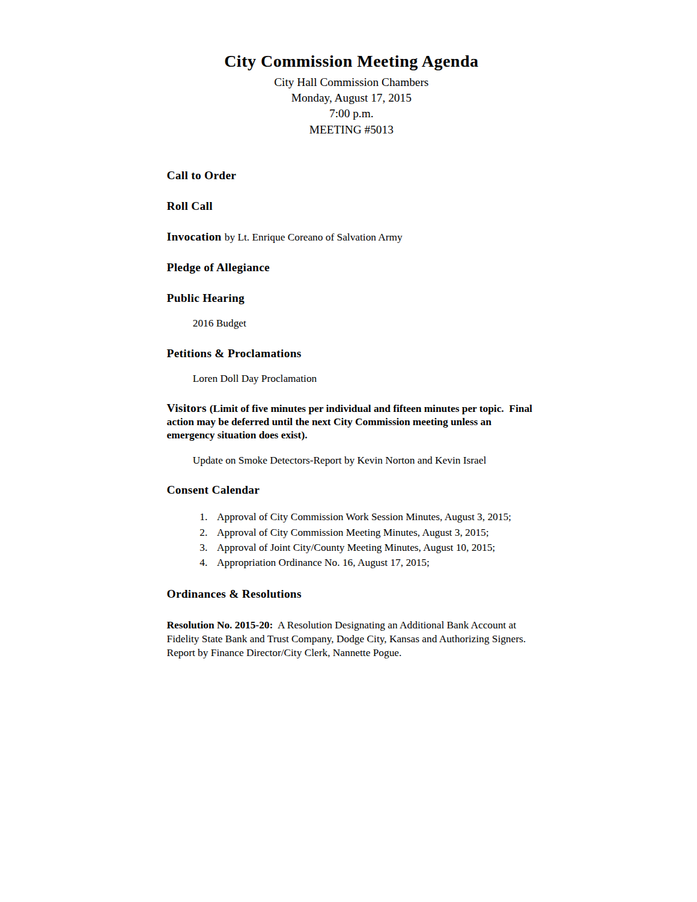City Commission Meeting Agenda
City Hall Commission Chambers
Monday, August 17, 2015
7:00 p.m.
MEETING #5013
Call to Order
Roll Call
Invocation by Lt. Enrique Coreano of Salvation Army
Pledge of Allegiance
Public Hearing
2016 Budget
Petitions & Proclamations
Loren Doll Day Proclamation
Visitors (Limit of five minutes per individual and fifteen minutes per topic. Final action may be deferred until the next City Commission meeting unless an emergency situation does exist).
Update on Smoke Detectors-Report by Kevin Norton and Kevin Israel
Consent Calendar
Approval of City Commission Work Session Minutes, August 3, 2015;
Approval of City Commission Meeting Minutes, August 3, 2015;
Approval of Joint City/County Meeting Minutes, August 10, 2015;
Appropriation Ordinance No. 16, August 17, 2015;
Ordinances & Resolutions
Resolution No. 2015-20: A Resolution Designating an Additional Bank Account at Fidelity State Bank and Trust Company, Dodge City, Kansas and Authorizing Signers. Report by Finance Director/City Clerk, Nannette Pogue.